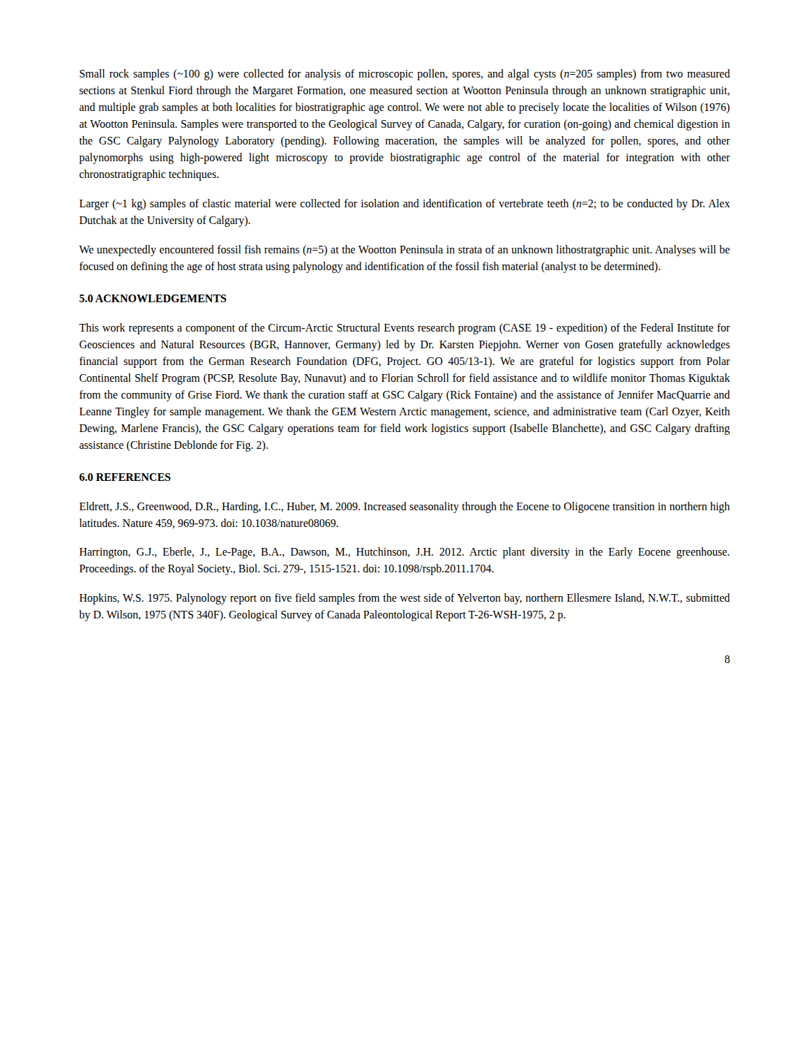Small rock samples (~100 g) were collected for analysis of microscopic pollen, spores, and algal cysts (n=205 samples) from two measured sections at Stenkul Fiord through the Margaret Formation, one measured section at Wootton Peninsula through an unknown stratigraphic unit, and multiple grab samples at both localities for biostratigraphic age control. We were not able to precisely locate the localities of Wilson (1976) at Wootton Peninsula. Samples were transported to the Geological Survey of Canada, Calgary, for curation (on-going) and chemical digestion in the GSC Calgary Palynology Laboratory (pending). Following maceration, the samples will be analyzed for pollen, spores, and other palynomorphs using high-powered light microscopy to provide biostratigraphic age control of the material for integration with other chronostratigraphic techniques.
Larger (~1 kg) samples of clastic material were collected for isolation and identification of vertebrate teeth (n=2; to be conducted by Dr. Alex Dutchak at the University of Calgary).
We unexpectedly encountered fossil fish remains (n=5) at the Wootton Peninsula in strata of an unknown lithostratgraphic unit. Analyses will be focused on defining the age of host strata using palynology and identification of the fossil fish material (analyst to be determined).
5.0 ACKNOWLEDGEMENTS
This work represents a component of the Circum-Arctic Structural Events research program (CASE 19 - expedition) of the Federal Institute for Geosciences and Natural Resources (BGR, Hannover, Germany) led by Dr. Karsten Piepjohn. Werner von Gosen gratefully acknowledges financial support from the German Research Foundation (DFG, Project. GO 405/13-1). We are grateful for logistics support from Polar Continental Shelf Program (PCSP, Resolute Bay, Nunavut) and to Florian Schroll for field assistance and to wildlife monitor Thomas Kiguktak from the community of Grise Fiord. We thank the curation staff at GSC Calgary (Rick Fontaine) and the assistance of Jennifer MacQuarrie and Leanne Tingley for sample management. We thank the GEM Western Arctic management, science, and administrative team (Carl Ozyer, Keith Dewing, Marlene Francis), the GSC Calgary operations team for field work logistics support (Isabelle Blanchette), and GSC Calgary drafting assistance (Christine Deblonde for Fig. 2).
6.0 REFERENCES
Eldrett, J.S., Greenwood, D.R., Harding, I.C., Huber, M. 2009. Increased seasonality through the Eocene to Oligocene transition in northern high latitudes. Nature 459, 969-973. doi: 10.1038/nature08069.
Harrington, G.J., Eberle, J., Le-Page, B.A., Dawson, M., Hutchinson, J.H. 2012. Arctic plant diversity in the Early Eocene greenhouse. Proceedings. of the Royal Society., Biol. Sci. 279-, 1515-1521. doi: 10.1098/rspb.2011.1704.
Hopkins, W.S. 1975. Palynology report on five field samples from the west side of Yelverton bay, northern Ellesmere Island, N.W.T., submitted by D. Wilson, 1975 (NTS 340F). Geological Survey of Canada Paleontological Report T-26-WSH-1975, 2 p.
8